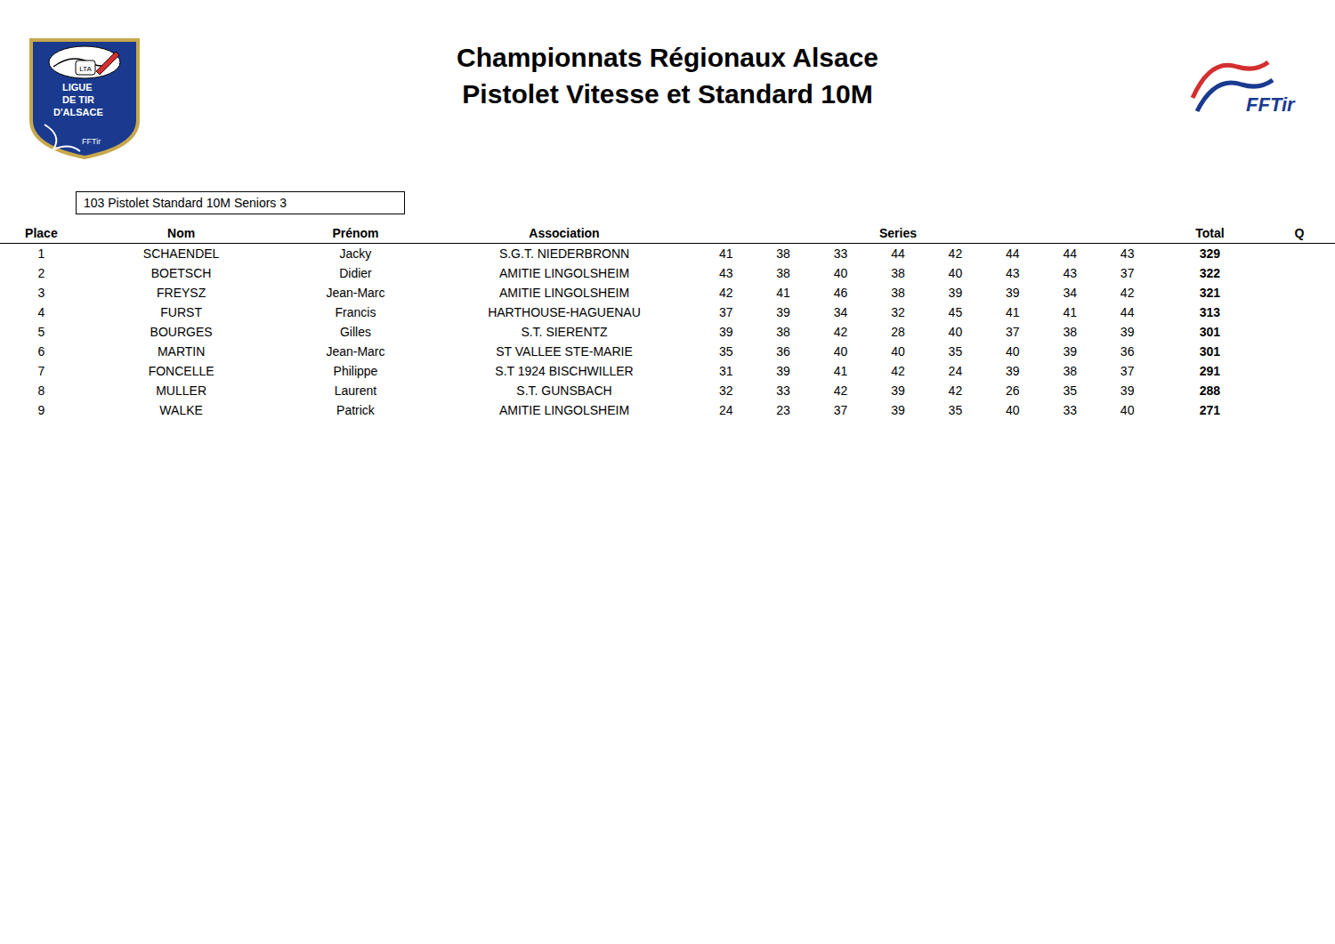LTA LIGUE DE TIR D'ALSACE FFTir
Championnats Régionaux Alsace
Pistolet Vitesse et Standard 10M
FFTir
103 Pistolet Standard 10M Seniors 3
| Place | Nom | Prénom | Association | | | | Series | | | | | Total | Q |
| --- | --- | --- | --- | --- | --- | --- | --- | --- | --- | --- | --- | --- | --- |
| 1 | SCHAENDEL | Jacky | S.G.T. NIEDERBRONN | 41 | 38 | 33 | 44 | 42 | 44 | 44 | 43 | 329 | |
| 2 | BOETSCH | Didier | AMITIE LINGOLSHEIM | 43 | 38 | 40 | 38 | 40 | 43 | 43 | 37 | 322 | |
| 3 | FREYSZ | Jean-Marc | AMITIE LINGOLSHEIM | 42 | 41 | 46 | 38 | 39 | 39 | 34 | 42 | 321 | |
| 4 | FURST | Francis | HARTHOUSE-HAGUENAU | 37 | 39 | 34 | 32 | 45 | 41 | 41 | 44 | 313 | |
| 5 | BOURGES | Gilles | S.T. SIERENTZ | 39 | 38 | 42 | 28 | 40 | 37 | 38 | 39 | 301 | |
| 6 | MARTIN | Jean-Marc | ST VALLEE STE-MARIE | 35 | 36 | 40 | 40 | 35 | 40 | 39 | 36 | 301 | |
| 7 | FONCELLE | Philippe | S.T 1924 BISCHWILLER | 31 | 39 | 41 | 42 | 24 | 39 | 38 | 37 | 291 | |
| 8 | MULLER | Laurent | S.T. GUNSBACH | 32 | 33 | 42 | 39 | 42 | 26 | 35 | 39 | 288 | |
| 9 | WALKE | Patrick | AMITIE LINGOLSHEIM | 24 | 23 | 37 | 39 | 35 | 40 | 33 | 40 | 271 | |